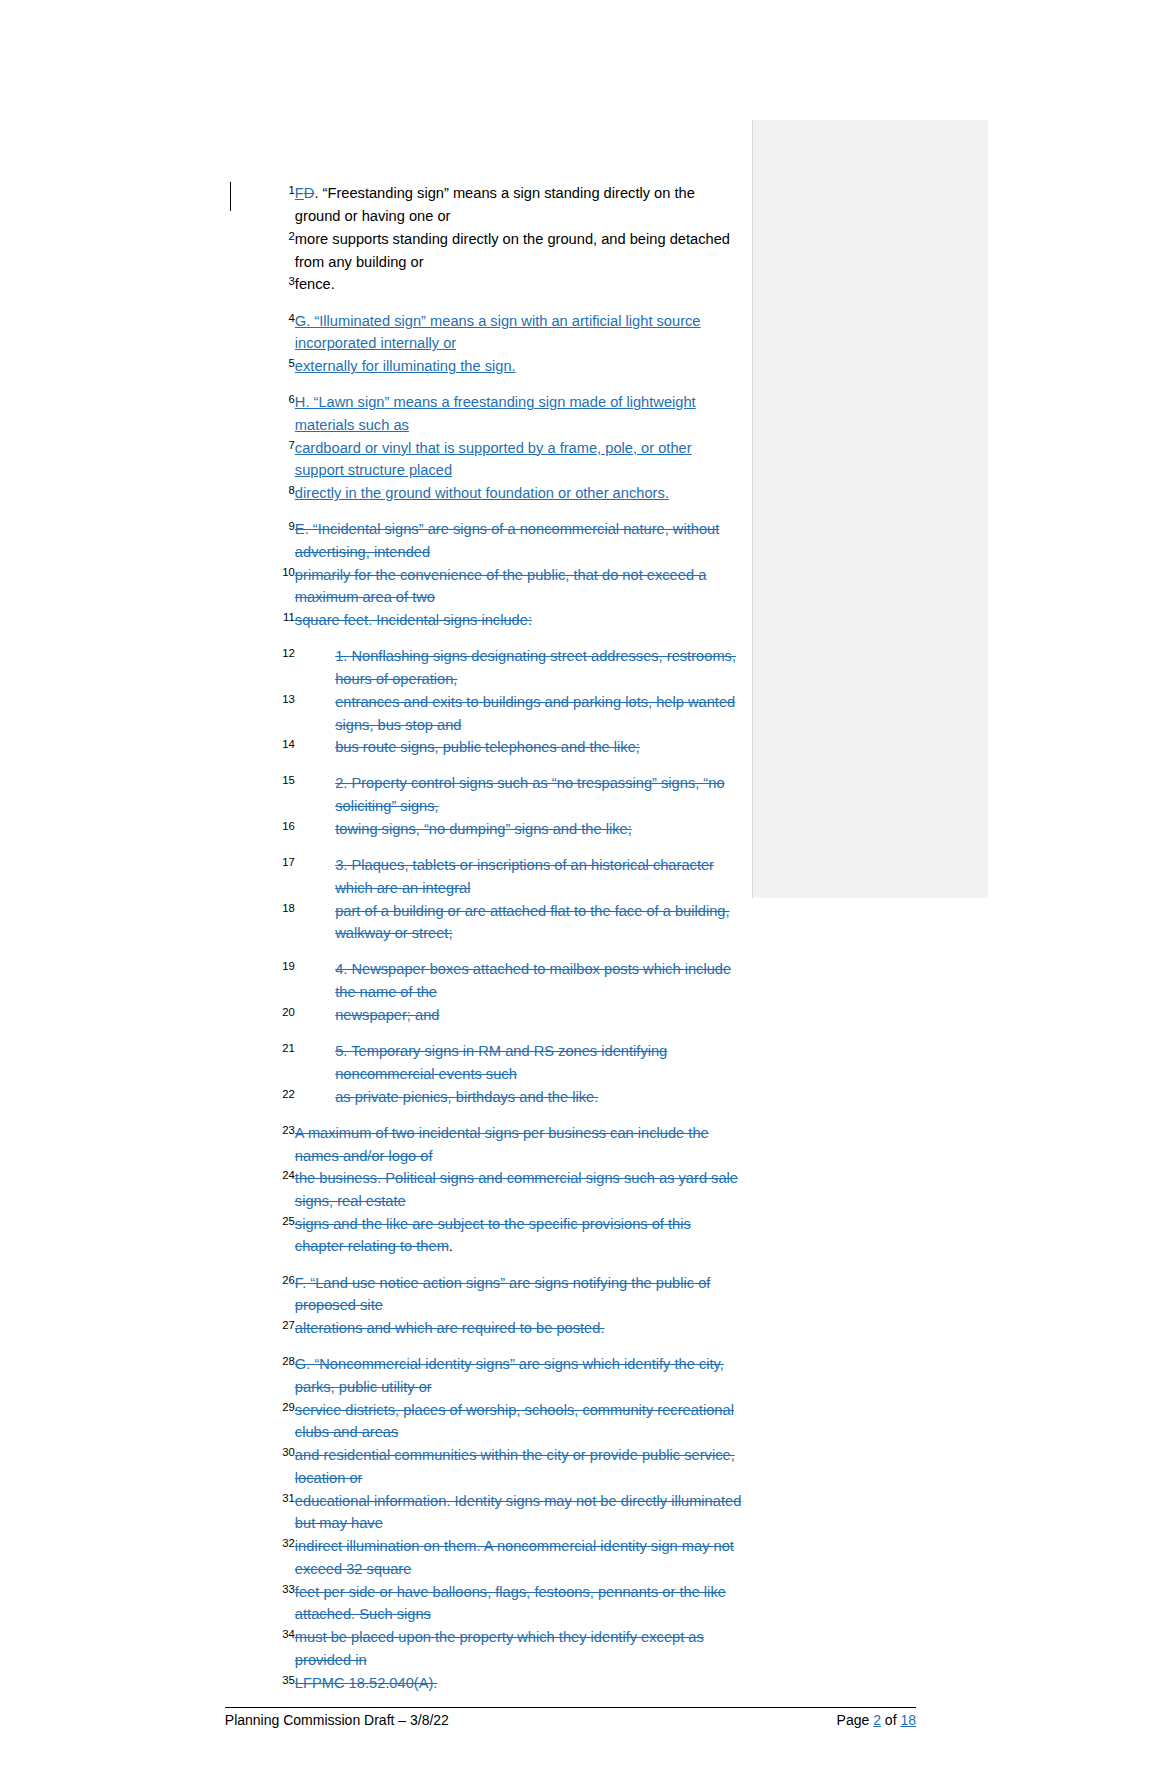| 1 | F D . “Freestanding sign” means a sign standing directly on the ground or having one or |
| 2 | more supports standing directly on the ground, and being detached from any building or |
| 3 | fence. |
| 4 | G. “Illuminated sign” means a sign with an artificial light source incorporated internally or |
| 5 | externally for illuminating the sign. |
| 6 | H. “Lawn sign” means a freestanding sign made of lightweight materials such as |
| 7 | cardboard or vinyl that is supported by a frame, pole, or other support structure placed |
| 8 | directly in the ground without foundation or other anchors. |
| 9 | E. “Incidental signs” are signs of a noncommercial nature, without advertising, intended |
| 10 | primarily for the convenience of the public, that do not exceed a maximum area of two |
| 11 | square feet. Incidental signs include: |
| 12 | 1. Nonflashing signs designating street addresses, restrooms, hours of operation, |
| 13 | entrances and exits to buildings and parking lots, help wanted signs, bus stop and |
| 14 | bus route signs, public telephones and the like; |
| 15 | 2. Property control signs such as “no trespassing” signs, “no soliciting” signs, |
| 16 | towing signs, “no dumping” signs and the like; |
| 17 | 3. Plaques, tablets or inscriptions of an historical character which are an integral |
| 18 | part of a building or are attached flat to the face of a building, walkway or street; |
| 19 | 4. Newspaper boxes attached to mailbox posts which include the name of the |
| 20 | newspaper; and |
| 21 | 5. Temporary signs in RM and RS zones identifying noncommercial events such |
| 22 | as private picnics, birthdays and the like. |
| 23 | A maximum of two incidental signs per business can include the names and/or logo of |
| 24 | the business. Political signs and commercial signs such as yard sale signs, real estate |
| 25 | signs and the like are subject to the specific provisions of this chapter relating to them . |
| 26 | F. “Land use notice action signs” are signs notifying the public of proposed site |
| 27 | alterations and which are required to be posted. |
| 28 | G. “Noncommercial identity signs” are signs which identify the city, parks, public utility or |
| 29 | service districts, places of worship, schools, community recreational clubs and areas |
| 30 | and residential communities within the city or provide public service, location or |
| 31 | educational information. Identity signs may not be directly illuminated but may have |
| 32 | indirect illumination on them. A noncommercial identity sign may not exceed 32 square |
| 33 | feet per side or have balloons, flags, festoons, pennants or the like attached. Such signs |
| 34 | must be placed upon the property which they identify except as provided in |
| 35 | LFPMC 18.52.040(A). |
Planning Commission Draft – 3/8/22 Page 2 of 18